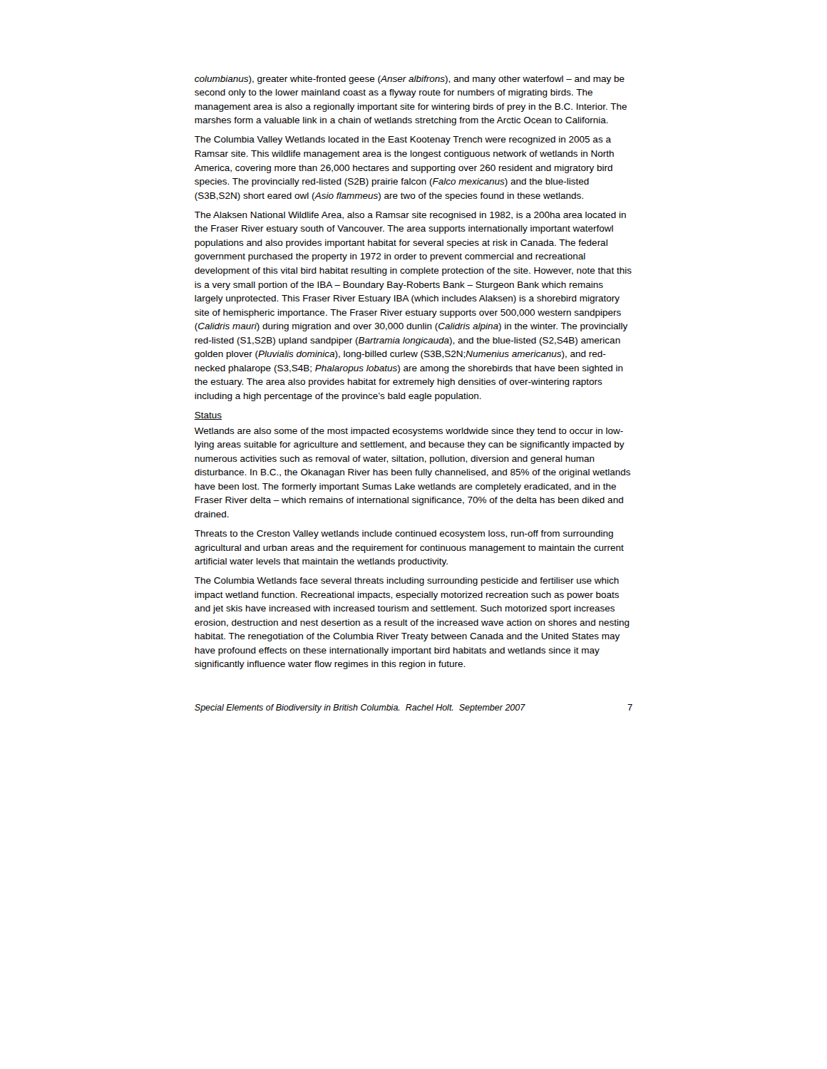columbianus), greater white-fronted geese (Anser albifrons), and many other waterfowl – and may be second only to the lower mainland coast as a flyway route for numbers of migrating birds. The management area is also a regionally important site for wintering birds of prey in the B.C. Interior. The marshes form a valuable link in a chain of wetlands stretching from the Arctic Ocean to California.
The Columbia Valley Wetlands located in the East Kootenay Trench were recognized in 2005 as a Ramsar site. This wildlife management area is the longest contiguous network of wetlands in North America, covering more than 26,000 hectares and supporting over 260 resident and migratory bird species. The provincially red-listed (S2B) prairie falcon (Falco mexicanus) and the blue-listed (S3B,S2N) short eared owl (Asio flammeus) are two of the species found in these wetlands.
The Alaksen National Wildlife Area, also a Ramsar site recognised in 1982, is a 200ha area located in the Fraser River estuary south of Vancouver. The area supports internationally important waterfowl populations and also provides important habitat for several species at risk in Canada. The federal government purchased the property in 1972 in order to prevent commercial and recreational development of this vital bird habitat resulting in complete protection of the site. However, note that this is a very small portion of the IBA – Boundary Bay-Roberts Bank – Sturgeon Bank which remains largely unprotected. This Fraser River Estuary IBA (which includes Alaksen) is a shorebird migratory site of hemispheric importance. The Fraser River estuary supports over 500,000 western sandpipers (Calidris mauri) during migration and over 30,000 dunlin (Calidris alpina) in the winter. The provincially red-listed (S1,S2B) upland sandpiper (Bartramia longicauda), and the blue-listed (S2,S4B) american golden plover (Pluvialis dominica), long-billed curlew (S3B,S2N;Numenius americanus), and red-necked phalarope (S3,S4B; Phalaropus lobatus) are among the shorebirds that have been sighted in the estuary. The area also provides habitat for extremely high densities of over-wintering raptors including a high percentage of the province’s bald eagle population.
Status
Wetlands are also some of the most impacted ecosystems worldwide since they tend to occur in low-lying areas suitable for agriculture and settlement, and because they can be significantly impacted by numerous activities such as removal of water, siltation, pollution, diversion and general human disturbance. In B.C., the Okanagan River has been fully channelised, and 85% of the original wetlands have been lost. The formerly important Sumas Lake wetlands are completely eradicated, and in the Fraser River delta – which remains of international significance, 70% of the delta has been diked and drained.
Threats to the Creston Valley wetlands include continued ecosystem loss, run-off from surrounding agricultural and urban areas and the requirement for continuous management to maintain the current artificial water levels that maintain the wetlands productivity.
The Columbia Wetlands face several threats including surrounding pesticide and fertiliser use which impact wetland function. Recreational impacts, especially motorized recreation such as power boats and jet skis have increased with increased tourism and settlement. Such motorized sport increases erosion, destruction and nest desertion as a result of the increased wave action on shores and nesting habitat. The renegotiation of the Columbia River Treaty between Canada and the United States may have profound effects on these internationally important bird habitats and wetlands since it may significantly influence water flow regimes in this region in future.
Special Elements of Biodiversity in British Columbia. Rachel Holt. September 2007 7